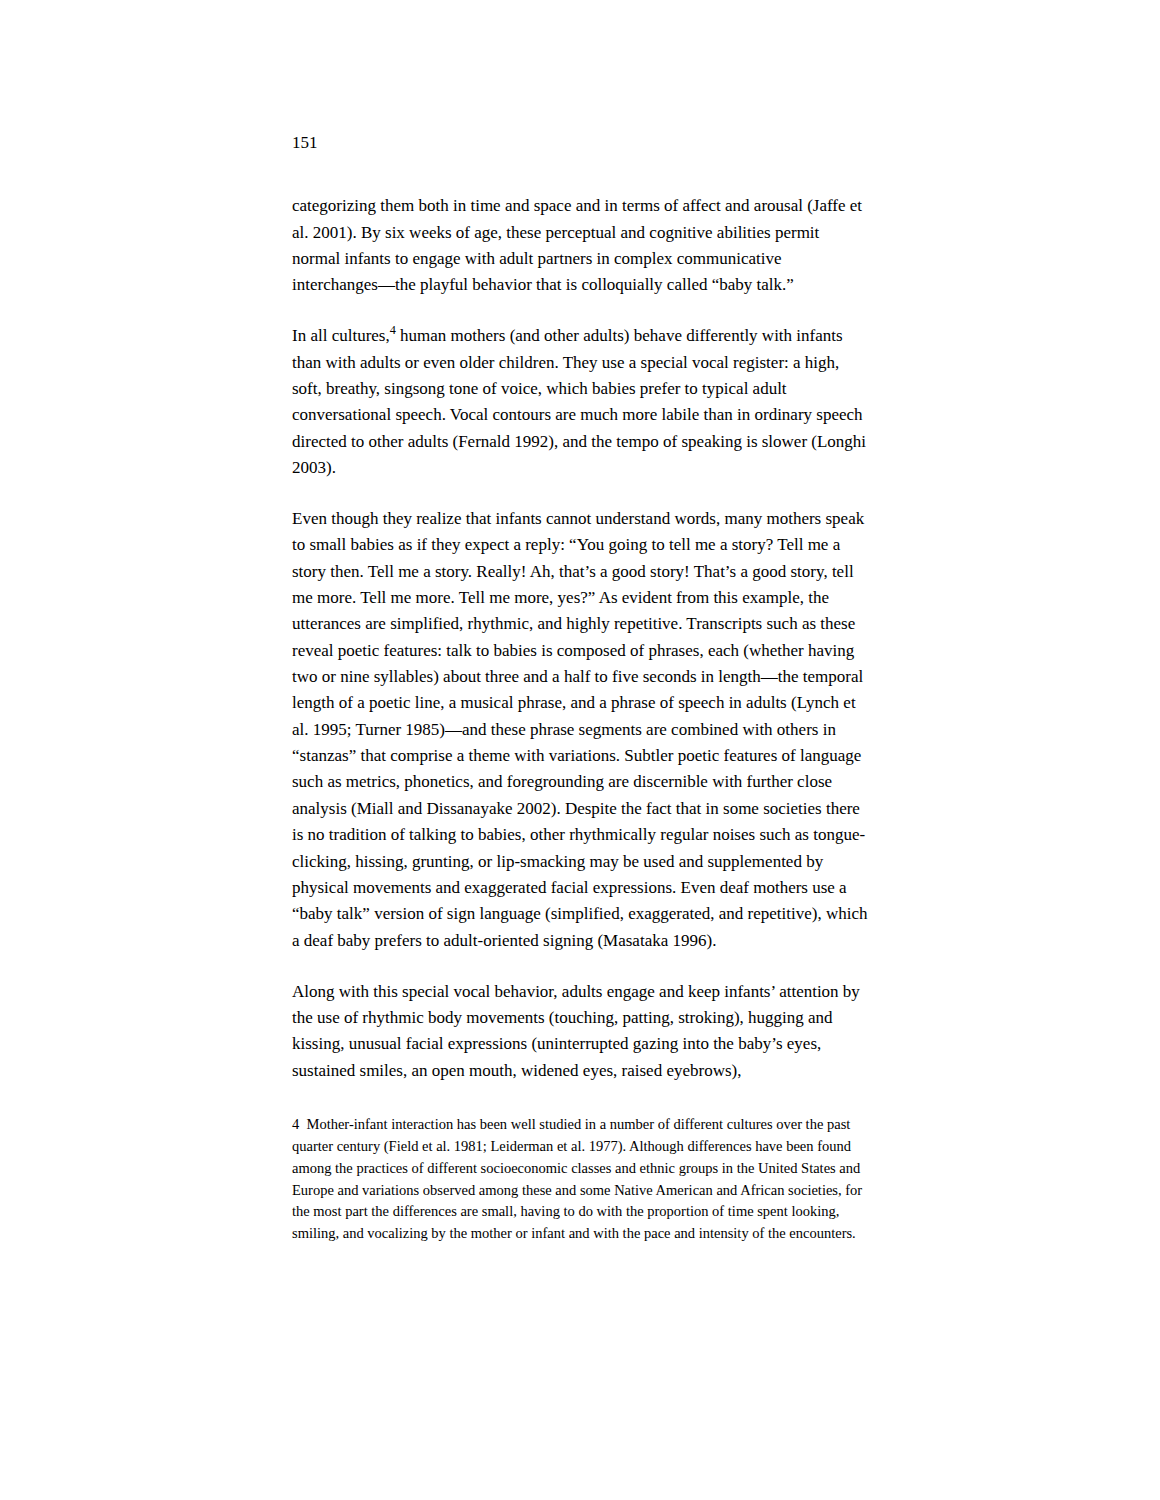151
categorizing them both in time and space and in terms of affect and arousal (Jaffe et al. 2001). By six weeks of age, these perceptual and cognitive abilities permit normal infants to engage with adult partners in complex communicative interchanges—the playful behavior that is colloquially called “baby talk.”
In all cultures,4 human mothers (and other adults) behave differently with infants than with adults or even older children. They use a special vocal register: a high, soft, breathy, singsong tone of voice, which babies prefer to typical adult conversational speech. Vocal contours are much more labile than in ordinary speech directed to other adults (Fernald 1992), and the tempo of speaking is slower (Longhi 2003).
Even though they realize that infants cannot understand words, many mothers speak to small babies as if they expect a reply: “You going to tell me a story? Tell me a story then. Tell me a story. Really! Ah, that’s a good story! That’s a good story, tell me more. Tell me more. Tell me more, yes?” As evident from this example, the utterances are simplified, rhythmic, and highly repetitive. Transcripts such as these reveal poetic features: talk to babies is composed of phrases, each (whether having two or nine syllables) about three and a half to five seconds in length—the temporal length of a poetic line, a musical phrase, and a phrase of speech in adults (Lynch et al. 1995; Turner 1985)—and these phrase segments are combined with others in “stanzas” that comprise a theme with variations. Subtler poetic features of language such as metrics, phonetics, and foregrounding are discernible with further close analysis (Miall and Dissanayake 2002). Despite the fact that in some societies there is no tradition of talking to babies, other rhythmically regular noises such as tongue-clicking, hissing, grunting, or lip-smacking may be used and supplemented by physical movements and exaggerated facial expressions. Even deaf mothers use a “baby talk” version of sign language (simplified, exaggerated, and repetitive), which a deaf baby prefers to adult-oriented signing (Masataka 1996).
Along with this special vocal behavior, adults engage and keep infants’ attention by the use of rhythmic body movements (touching, patting, stroking), hugging and kissing, unusual facial expressions (uninterrupted gazing into the baby’s eyes, sustained smiles, an open mouth, widened eyes, raised eyebrows),
4 Mother-infant interaction has been well studied in a number of different cultures over the past quarter century (Field et al. 1981; Leiderman et al. 1977). Although differences have been found among the practices of different socioeconomic classes and ethnic groups in the United States and Europe and variations observed among these and some Native American and African societies, for the most part the differences are small, having to do with the proportion of time spent looking, smiling, and vocalizing by the mother or infant and with the pace and intensity of the encounters.